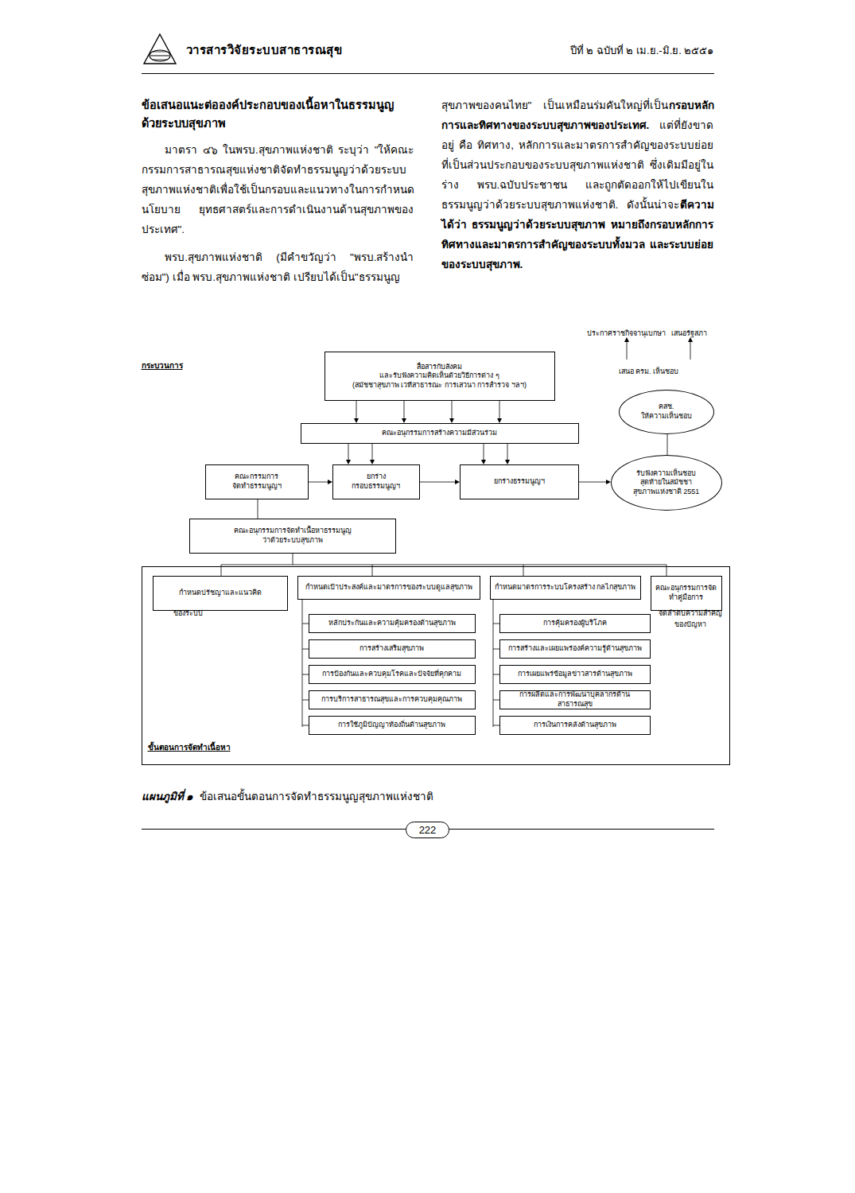วารสารวิจัยระบบสาธารณสุข
ปีที่ ๒ ฉบับที่ ๒ เม.ย.-มิ.ย. ๒๕๕๑
ข้อเสนอแนะต่อองค์ประกอบของเนื้อหาในธรรมนูญ
ด้วยระบบสุขภาพ
มาตรา ๔๖ ในพรบ.สุขภาพแห่งชาติ ระบุว่า "ให้คณะกรรมการสาธารณสุขแห่งชาติจัดทำธรรมนูญว่าด้วยระบบสุขภาพแห่งชาติเพื่อใช้เป็นกรอบและแนวทางในการกำหนดนโยบาย ยุทธศาสตร์และการดำเนินงานด้านสุขภาพของประเทศ".
พรบ.สุขภาพแห่งชาติ (มีคำขวัญว่า "พรบ.สร้างนำซ่อม") เมื่อ พรบ.สุขภาพแห่งชาติ เปรียบได้เป็น"ธรรมนูญ
สุขภาพของคนไทย" เป็นเหมือนร่มคันใหญ่ที่เป็นกรอบหลักการและทิศทางของระบบสุขภาพของประเทศ. แต่ที่ยังขาดอยู่ คือ ทิศทาง, หลักการและมาตรการสำคัญของระบบย่อยที่เป็นส่วนประกอบของระบบสุขภาพแห่งชาติ ซึ่งเดิมมีอยู่ในร่าง พรบ.ฉบับประชาชน และถูกตัดออกให้ไปเขียนในธรรมนูญว่าด้วยระบบสุขภาพแห่งชาติ. ดังนั้นน่าจะตีความได้ว่า ธรรมนูญว่าด้วยระบบสุขภาพ หมายถึงกรอบหลักการ ทิศทางและมาตรการสำคัญของระบบทั้งมวล และระบบย่อยของระบบสุขภาพ.
ประกาศราชกิจจานุเบกษา เสนอรัฐสภา
กระบวนการ
สื่อสารกับสังคม
และรับฟังความคิดเห็นด้วยวิธีการต่าง ๆ
(สมัชชาสุขภาพ เวทีสาธารณะ การเสวนา การสำรวจ ฯลฯ)
เสนอ ครม. เห็นชอบ
คสช.
ให้ความเห็นชอบ
คณะอนุกรรมการสร้างความมีส่วนร่วม
คณะกรรมการ
จัดทำธรรมนูญฯ
ยกร่าง
กรอบธรรมนูญฯ
ยกร่างธรรมนูญฯ
รับฟังความเห็นชอบ
สุดท้ายในสมัชชา
สุขภาพแห่งชาติ 2551
คณะอนุกรรมการจัดทำเนื้อหาธรรมนูญ
ว่าด้วยระบบสุขภาพ
ขั้นตอนการจัดทำเนื้อหา
กำหนดปรัชญาและแนวคิด
ของระบบ
กำหนดเป้าประสงค์และมาตรการของระบบดูแลสุขภาพ
กำหนดมาตรการระบบโครงสร้าง กลไกสุขภาพ
คณะอนุกรรมการจัดทำคู่มือการ
จัดลำดับความสำคัญของปัญหา
หลักประกันและความคุ้มครองด้านสุขภาพ
การสร้างเสริมสุขภาพ
การป้องกันและควบคุมโรคและปัจจัยที่คุกคาม
การบริการสาธารณสุขและการควบคุมคุณภาพ
การใช้ภูมิปัญญาท้องถิ่นด้านสุขภาพ
การคุ้มครองผู้บริโภค
การสร้างและเผยแพร่องค์ความรู้ด้านสุขภาพ
การเผยแพร่ข้อมูลข่าวสารด้านสุขภาพ
การผลิตและการพัฒนาบุคลากรด้านสาธารณสุข
การเงินการคลังด้านสุขภาพ
แผนภูมิที่ ๑ ข้อเสนอขั้นตอนการจัดทำธรรมนูญสุขภาพแห่งชาติ
222